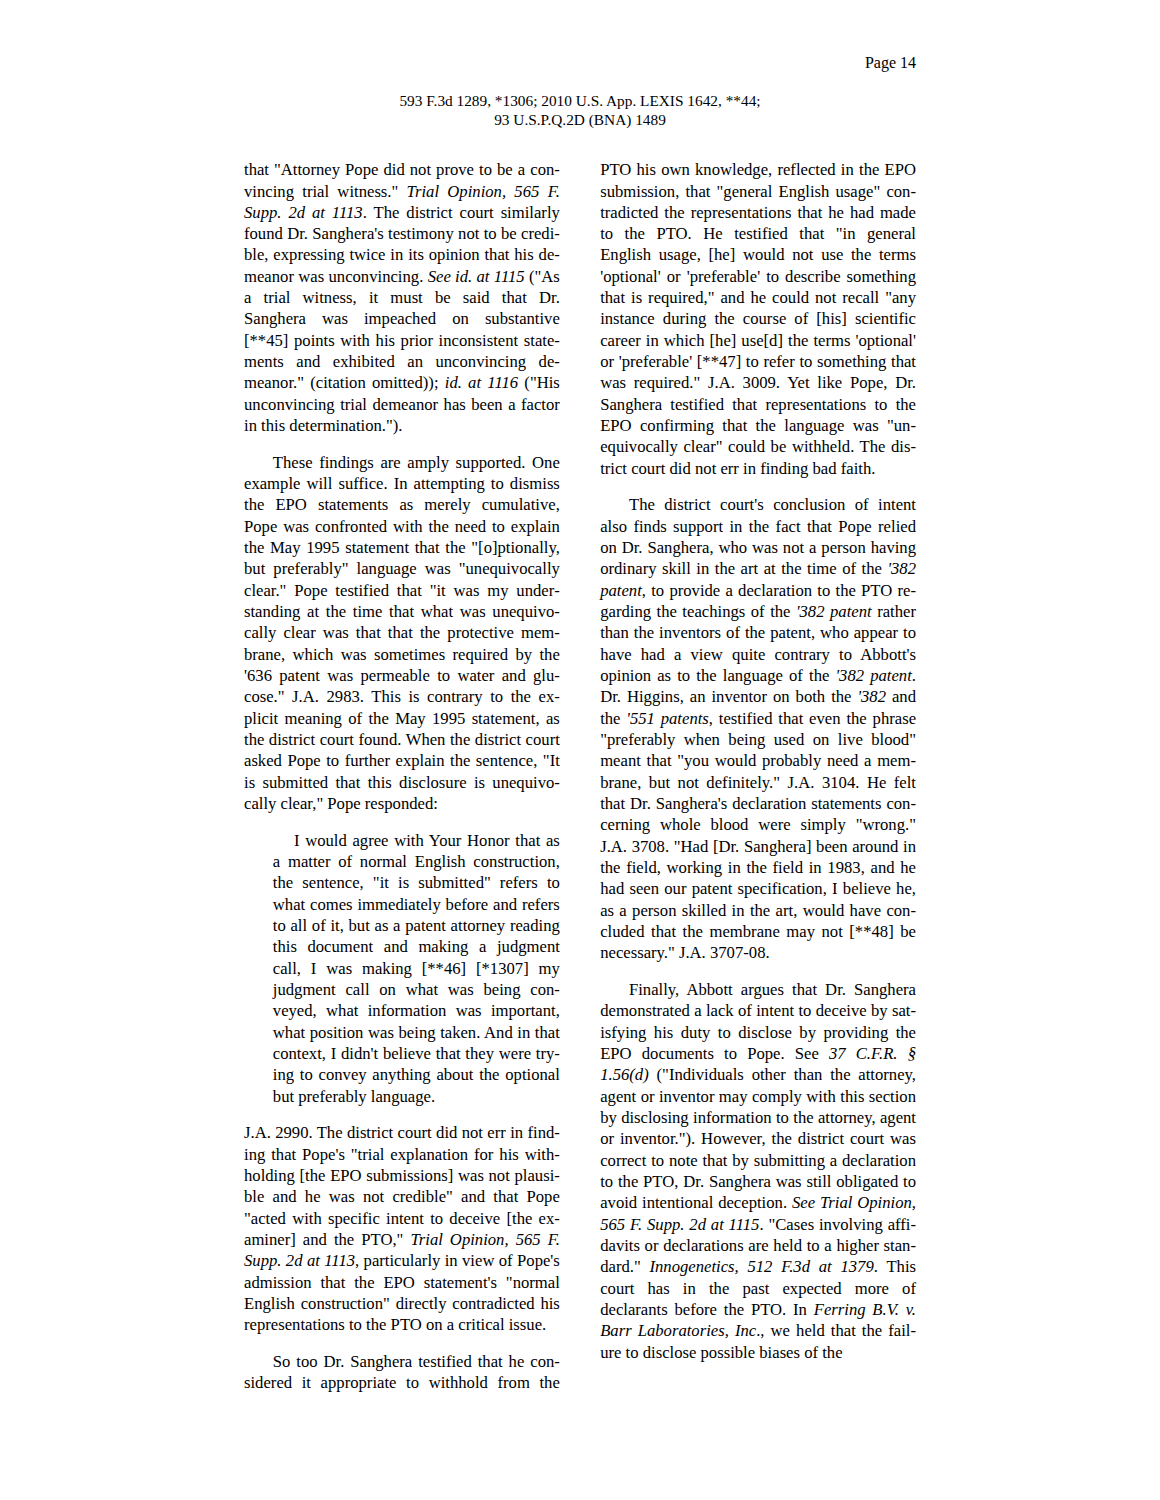Page 14
593 F.3d 1289, *1306; 2010 U.S. App. LEXIS 1642, **44;
93 U.S.P.Q.2D (BNA) 1489
that "Attorney Pope did not prove to be a convincing trial witness." Trial Opinion, 565 F. Supp. 2d at 1113. The district court similarly found Dr. Sanghera's testimony not to be credible, expressing twice in its opinion that his demeanor was unconvincing. See id. at 1115 ("As a trial witness, it must be said that Dr. Sanghera was impeached on substantive [**45] points with his prior inconsistent statements and exhibited an unconvincing demeanor." (citation omitted)); id. at 1116 ("His unconvincing trial demeanor has been a factor in this determination.").
These findings are amply supported. One example will suffice. In attempting to dismiss the EPO statements as merely cumulative, Pope was confronted with the need to explain the May 1995 statement that the "[o]ptionally, but preferably" language was "unequivocally clear." Pope testified that "it was my understanding at the time that what was unequivocally clear was that that the protective membrane, which was sometimes required by the '636 patent was permeable to water and glucose." J.A. 2983. This is contrary to the explicit meaning of the May 1995 statement, as the district court found. When the district court asked Pope to further explain the sentence, "It is submitted that this disclosure is unequivocally clear," Pope responded:
I would agree with Your Honor that as a matter of normal English construction, the sentence, "it is submitted" refers to what comes immediately before and refers to all of it, but as a patent attorney reading this document and making a judgment call, I was making [**46] [*1307] my judgment call on what was being conveyed, what information was important, what position was being taken. And in that context, I didn't believe that they were trying to convey anything about the optional but preferably language.
J.A. 2990. The district court did not err in finding that Pope's "trial explanation for his withholding [the EPO submissions] was not plausible and he was not credible" and that Pope "acted with specific intent to deceive [the examiner] and the PTO," Trial Opinion, 565 F. Supp. 2d at 1113, particularly in view of Pope's admission that the EPO statement's "normal English construction" directly contradicted his representations to the PTO on a critical issue.
So too Dr. Sanghera testified that he considered it appropriate to withhold from the PTO his own knowledge, reflected in the EPO submission, that "general English usage" contradicted the representations that he had made to the PTO. He testified that "in general English usage, [he] would not use the terms 'optional' or 'preferable' to describe something that is required," and he could not recall "any instance during the course of [his] scientific career in which [he] use[d] the terms 'optional' or 'preferable' [**47] to refer to something that was required." J.A. 3009. Yet like Pope, Dr. Sanghera testified that representations to the EPO confirming that the language was "unequivocally clear" could be withheld. The district court did not err in finding bad faith.
The district court's conclusion of intent also finds support in the fact that Pope relied on Dr. Sanghera, who was not a person having ordinary skill in the art at the time of the '382 patent, to provide a declaration to the PTO regarding the teachings of the '382 patent rather than the inventors of the patent, who appear to have had a view quite contrary to Abbott's opinion as to the language of the '382 patent. Dr. Higgins, an inventor on both the '382 and the '551 patents, testified that even the phrase "preferably when being used on live blood" meant that "you would probably need a membrane, but not definitely." J.A. 3104. He felt that Dr. Sanghera's declaration statements concerning whole blood were simply "wrong." J.A. 3708. "Had [Dr. Sanghera] been around in the field, working in the field in 1983, and he had seen our patent specification, I believe he, as a person skilled in the art, would have concluded that the membrane may not [**48] be necessary." J.A. 3707-08.
Finally, Abbott argues that Dr. Sanghera demonstrated a lack of intent to deceive by satisfying his duty to disclose by providing the EPO documents to Pope. See 37 C.F.R. § 1.56(d) ("Individuals other than the attorney, agent or inventor may comply with this section by disclosing information to the attorney, agent or inventor."). However, the district court was correct to note that by submitting a declaration to the PTO, Dr. Sanghera was still obligated to avoid intentional deception. See Trial Opinion, 565 F. Supp. 2d at 1115. "Cases involving affidavits or declarations are held to a higher standard." Innogenetics, 512 F.3d at 1379. This court has in the past expected more of declarants before the PTO. In Ferring B.V. v. Barr Laboratories, Inc., we held that the failure to disclose possible biases of the